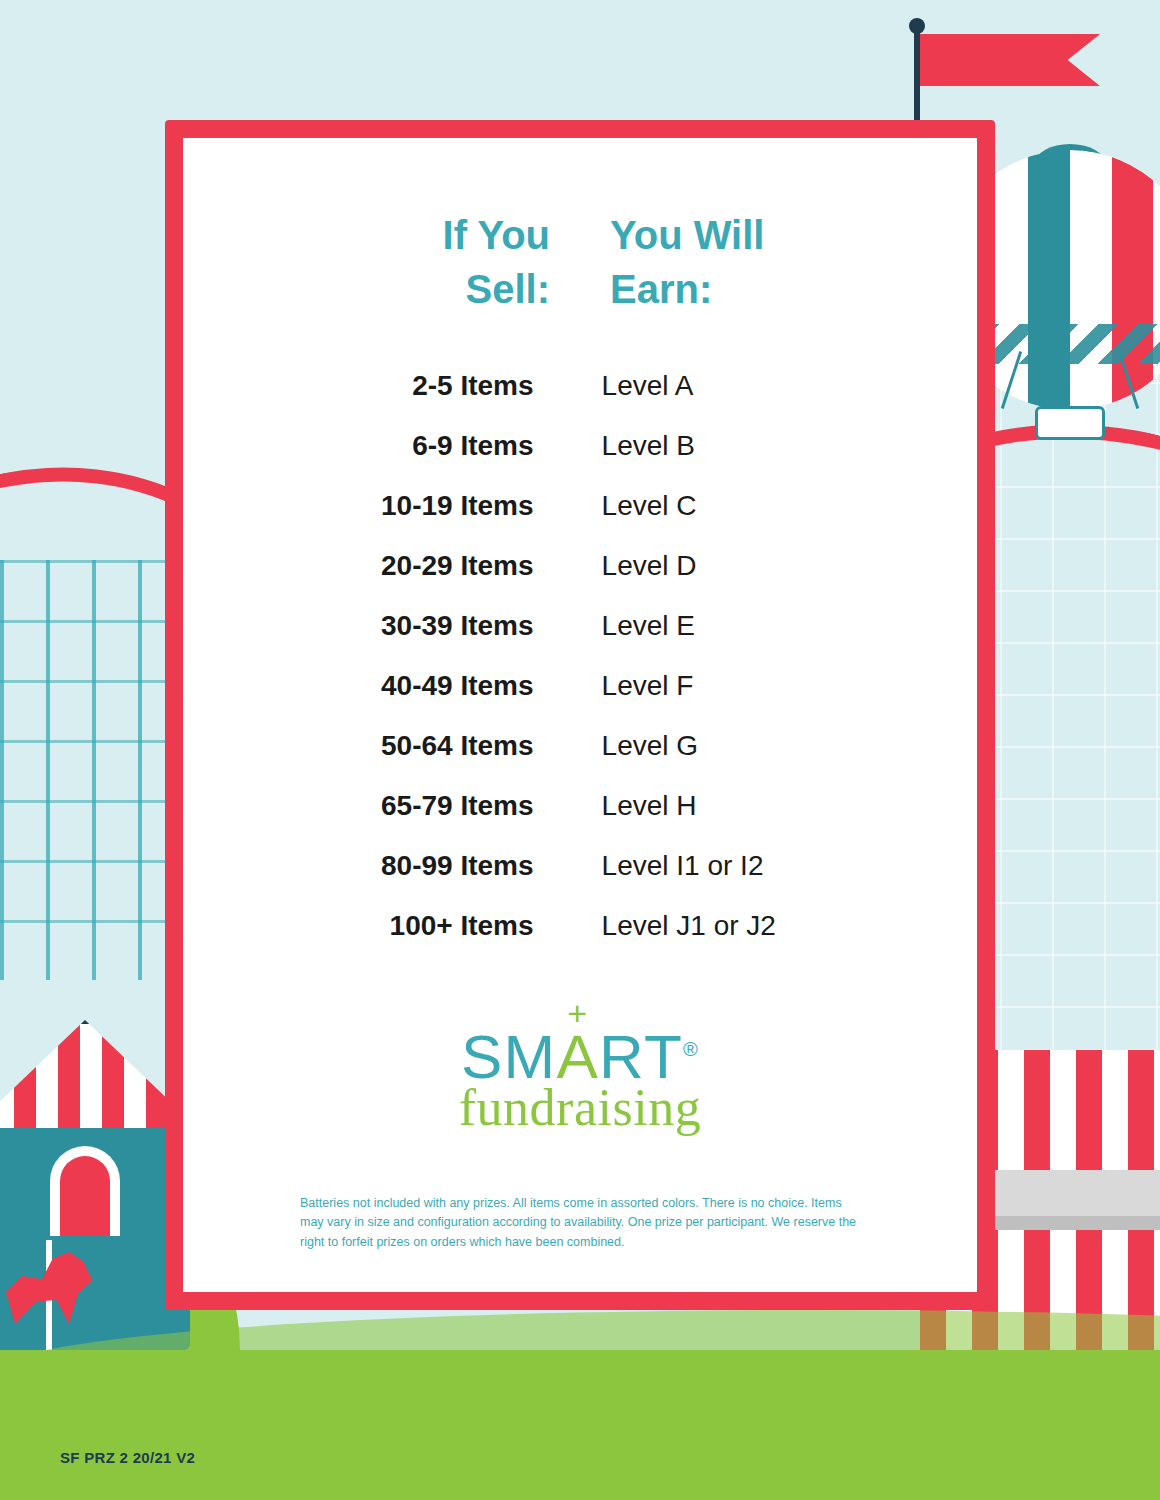If You
Sell: You Will
Earn:
| 2-5 Items | Level A |
| 6-9 Items | Level B |
| 10-19 Items | Level C |
| 20-29 Items | Level D |
| 30-39 Items | Level E |
| 40-49 Items | Level F |
| 50-64 Items | Level G |
| 65-79 Items | Level H |
| 80-99 Items | Level I1 or I2 |
| 100+ Items | Level J1 or J2 |
SMART® fundraising
Batteries not included with any prizes. All items come in assorted colors. There is no choice. Items may vary in size and configuration according to availability. One prize per participant. We reserve the right to forfeit prizes on orders which have been combined.
SF PRZ 2 20/21 V2